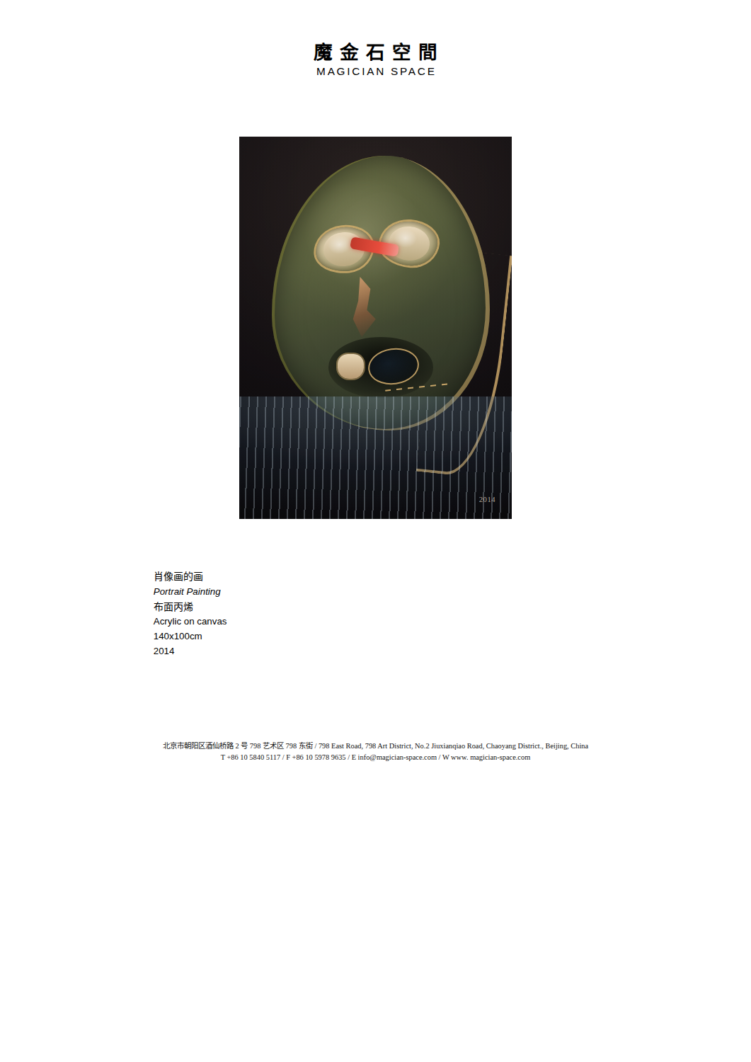魔金石空間
MAGICIAN SPACE
2014
肖像画的画
Portrait Painting
布面丙烯
Acrylic on canvas
140x100cm
2014
北京市朝阳区酒仙桥路 2 号 798 艺术区 798 东街 / 798 East Road, 798 Art District, No.2 Jiuxianqiao Road, Chaoyang District., Beijing, China
T +86 10 5840 5117 / F +86 10 5978 9635 / E info@magician-space.com / W www. magician-space.com